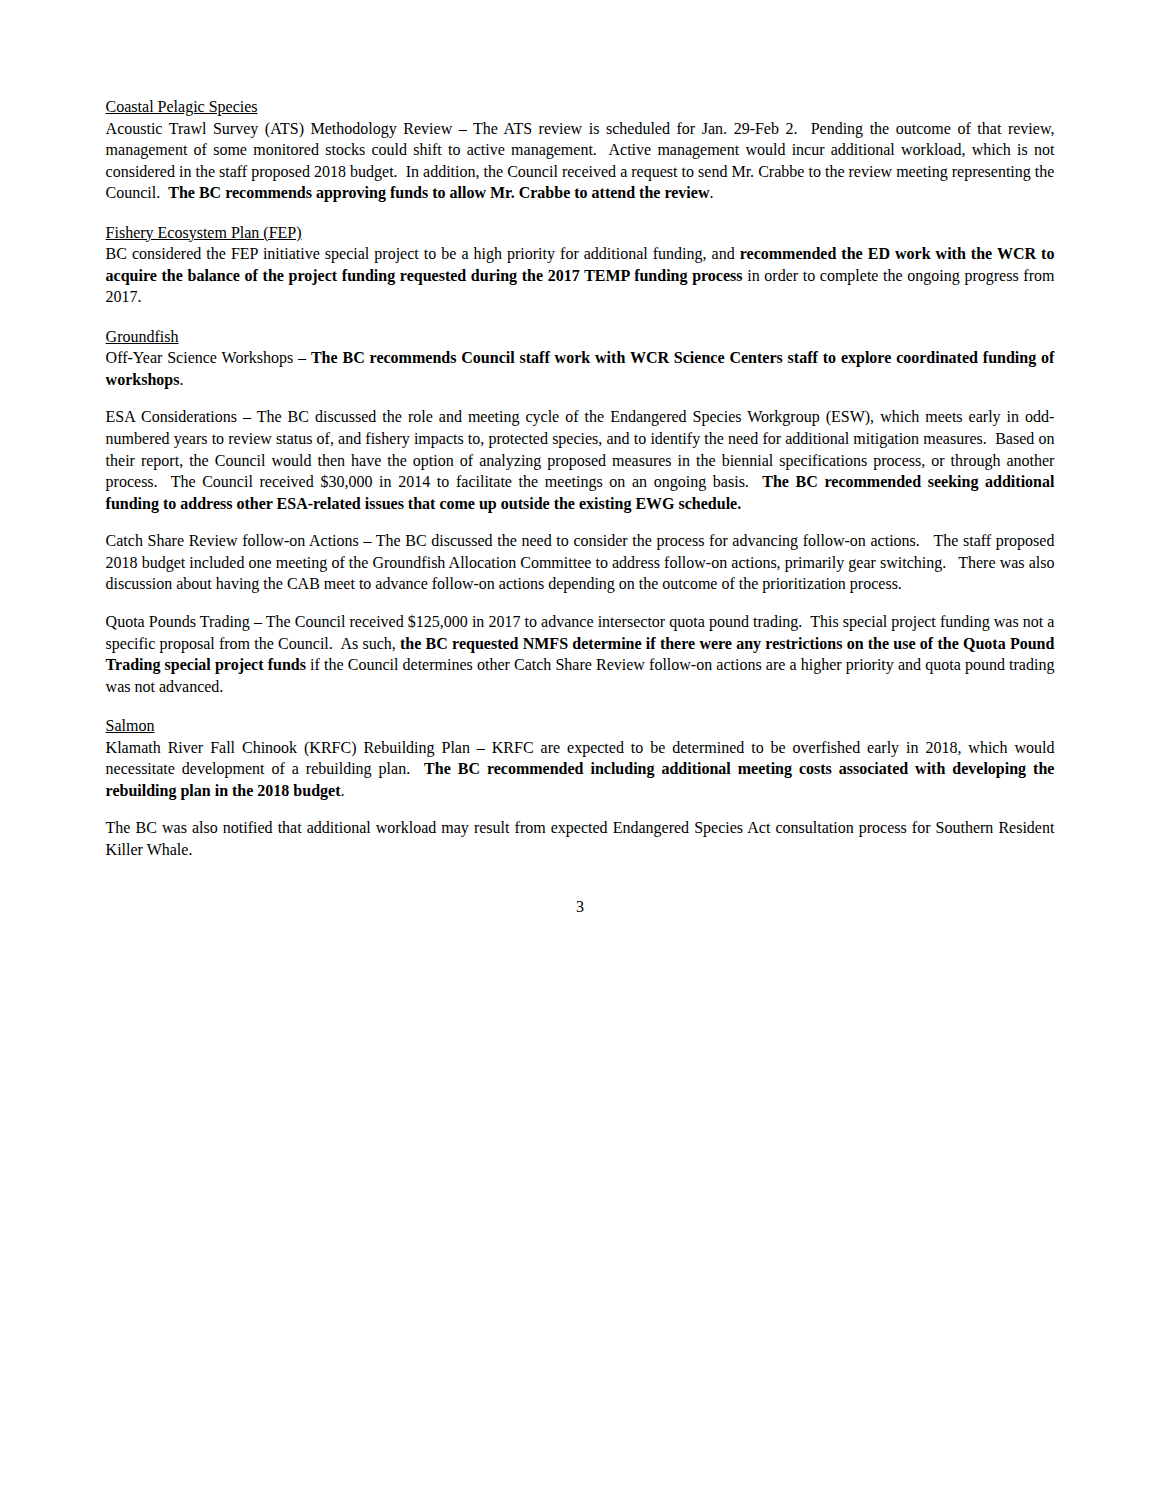Coastal Pelagic Species
Acoustic Trawl Survey (ATS) Methodology Review – The ATS review is scheduled for Jan. 29-Feb 2. Pending the outcome of that review, management of some monitored stocks could shift to active management. Active management would incur additional workload, which is not considered in the staff proposed 2018 budget. In addition, the Council received a request to send Mr. Crabbe to the review meeting representing the Council. The BC recommends approving funds to allow Mr. Crabbe to attend the review.
Fishery Ecosystem Plan (FEP)
BC considered the FEP initiative special project to be a high priority for additional funding, and recommended the ED work with the WCR to acquire the balance of the project funding requested during the 2017 TEMP funding process in order to complete the ongoing progress from 2017.
Groundfish
Off-Year Science Workshops – The BC recommends Council staff work with WCR Science Centers staff to explore coordinated funding of workshops.
ESA Considerations – The BC discussed the role and meeting cycle of the Endangered Species Workgroup (ESW), which meets early in odd-numbered years to review status of, and fishery impacts to, protected species, and to identify the need for additional mitigation measures. Based on their report, the Council would then have the option of analyzing proposed measures in the biennial specifications process, or through another process. The Council received $30,000 in 2014 to facilitate the meetings on an ongoing basis. The BC recommended seeking additional funding to address other ESA-related issues that come up outside the existing EWG schedule.
Catch Share Review follow-on Actions – The BC discussed the need to consider the process for advancing follow-on actions. The staff proposed 2018 budget included one meeting of the Groundfish Allocation Committee to address follow-on actions, primarily gear switching. There was also discussion about having the CAB meet to advance follow-on actions depending on the outcome of the prioritization process.
Quota Pounds Trading – The Council received $125,000 in 2017 to advance intersector quota pound trading. This special project funding was not a specific proposal from the Council. As such, the BC requested NMFS determine if there were any restrictions on the use of the Quota Pound Trading special project funds if the Council determines other Catch Share Review follow-on actions are a higher priority and quota pound trading was not advanced.
Salmon
Klamath River Fall Chinook (KRFC) Rebuilding Plan – KRFC are expected to be determined to be overfished early in 2018, which would necessitate development of a rebuilding plan. The BC recommended including additional meeting costs associated with developing the rebuilding plan in the 2018 budget.
The BC was also notified that additional workload may result from expected Endangered Species Act consultation process for Southern Resident Killer Whale.
3